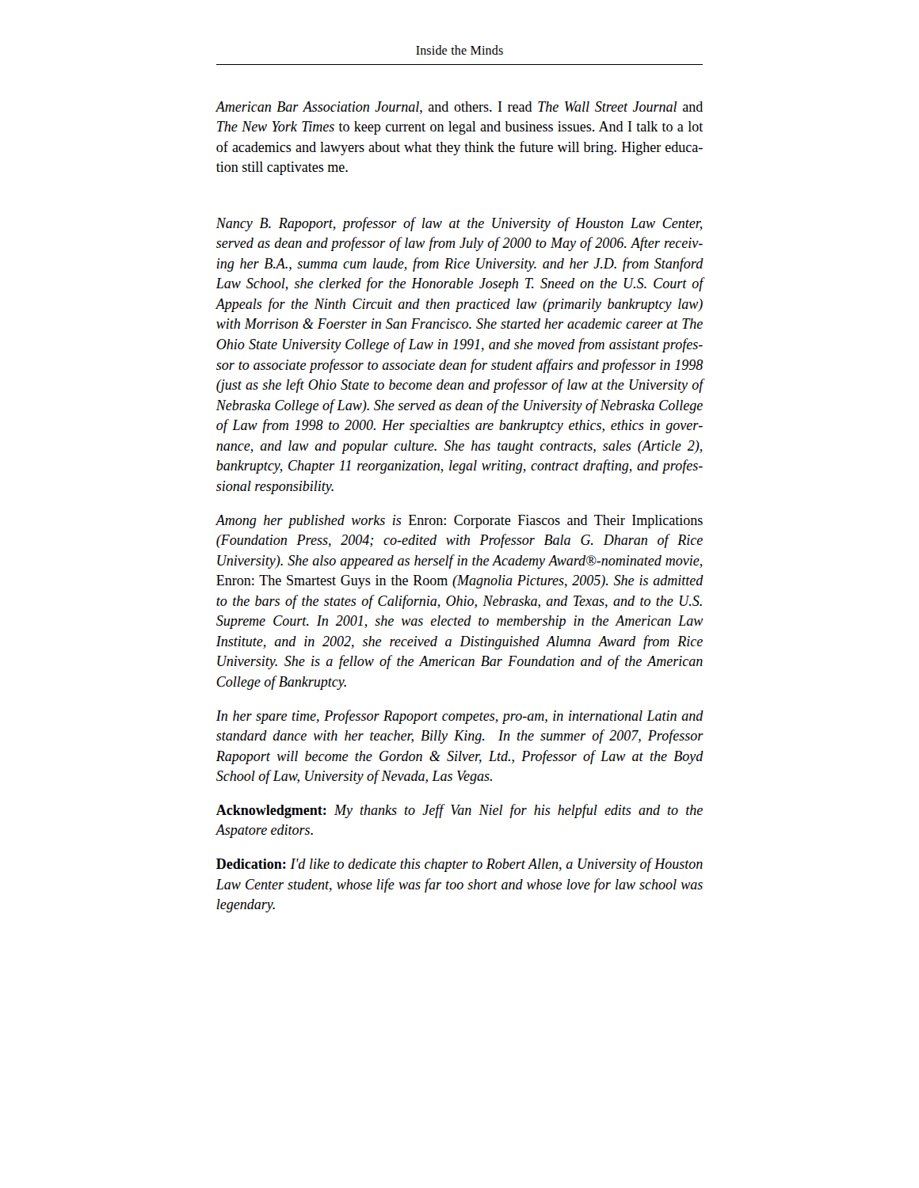Inside the Minds
American Bar Association Journal, and others. I read The Wall Street Journal and The New York Times to keep current on legal and business issues. And I talk to a lot of academics and lawyers about what they think the future will bring. Higher education still captivates me.
Nancy B. Rapoport, professor of law at the University of Houston Law Center, served as dean and professor of law from July of 2000 to May of 2006. After receiving her B.A., summa cum laude, from Rice University. and her J.D. from Stanford Law School, she clerked for the Honorable Joseph T. Sneed on the U.S. Court of Appeals for the Ninth Circuit and then practiced law (primarily bankruptcy law) with Morrison & Foerster in San Francisco. She started her academic career at The Ohio State University College of Law in 1991, and she moved from assistant professor to associate professor to associate dean for student affairs and professor in 1998 (just as she left Ohio State to become dean and professor of law at the University of Nebraska College of Law). She served as dean of the University of Nebraska College of Law from 1998 to 2000. Her specialties are bankruptcy ethics, ethics in governance, and law and popular culture. She has taught contracts, sales (Article 2), bankruptcy, Chapter 11 reorganization, legal writing, contract drafting, and professional responsibility.
Among her published works is Enron: Corporate Fiascos and Their Implications (Foundation Press, 2004; co-edited with Professor Bala G. Dharan of Rice University). She also appeared as herself in the Academy Award®-nominated movie, Enron: The Smartest Guys in the Room (Magnolia Pictures, 2005). She is admitted to the bars of the states of California, Ohio, Nebraska, and Texas, and to the U.S. Supreme Court. In 2001, she was elected to membership in the American Law Institute, and in 2002, she received a Distinguished Alumna Award from Rice University. She is a fellow of the American Bar Foundation and of the American College of Bankruptcy.
In her spare time, Professor Rapoport competes, pro-am, in international Latin and standard dance with her teacher, Billy King. In the summer of 2007, Professor Rapoport will become the Gordon & Silver, Ltd., Professor of Law at the Boyd School of Law, University of Nevada, Las Vegas.
Acknowledgment: My thanks to Jeff Van Niel for his helpful edits and to the Aspatore editors.
Dedication: I'd like to dedicate this chapter to Robert Allen, a University of Houston Law Center student, whose life was far too short and whose love for law school was legendary.